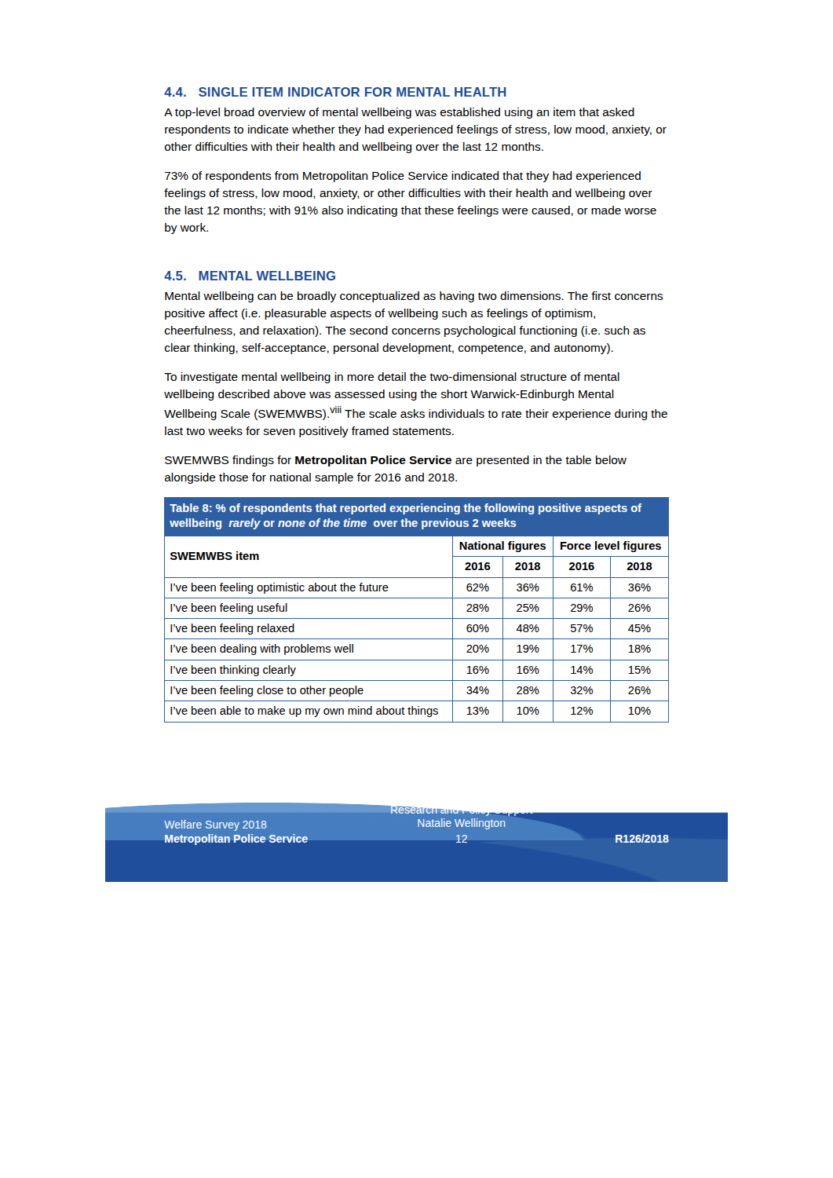4.4. SINGLE ITEM INDICATOR FOR MENTAL HEALTH
A top-level broad overview of mental wellbeing was established using an item that asked respondents to indicate whether they had experienced feelings of stress, low mood, anxiety, or other difficulties with their health and wellbeing over the last 12 months.
73% of respondents from Metropolitan Police Service indicated that they had experienced feelings of stress, low mood, anxiety, or other difficulties with their health and wellbeing over the last 12 months; with 91% also indicating that these feelings were caused, or made worse by work.
4.5. MENTAL WELLBEING
Mental wellbeing can be broadly conceptualized as having two dimensions. The first concerns positive affect (i.e. pleasurable aspects of wellbeing such as feelings of optimism, cheerfulness, and relaxation). The second concerns psychological functioning (i.e. such as clear thinking, self-acceptance, personal development, competence, and autonomy).
To investigate mental wellbeing in more detail the two-dimensional structure of mental wellbeing described above was assessed using the short Warwick-Edinburgh Mental Wellbeing Scale (SWEMWBS).viii The scale asks individuals to rate their experience during the last two weeks for seven positively framed statements.
SWEMWBS findings for Metropolitan Police Service are presented in the table below alongside those for national sample for 2016 and 2018.
Table 8 : % of respondents that reported experiencing the following positive aspects of wellbeing rarely or none of the time over the previous 2 weeks
| SWEMWBS item | National figures | Force level figures |
| --- | --- | --- |
| 2016 | 2018 | 2016 | 2018 |
| I’ve been feeling optimistic about the future | 62% | 36% | 61% | 36% |
| I’ve been feeling useful | 28% | 25% | 29% | 26% |
| I’ve been feeling relaxed | 60% | 48% | 57% | 45% |
| I’ve been dealing with problems well | 20% | 19% | 17% | 18% |
| I’ve been thinking clearly | 16% | 16% | 14% | 15% |
| I’ve been feeling close to other people | 34% | 28% | 32% | 26% |
| I’ve been able to make up my own mind about things | 13% | 10% | 12% | 10% |
Welfare Survey 2018
Metropolitan Police Service
Research and Policy Support
Natalie Wellington
12
R126/2018